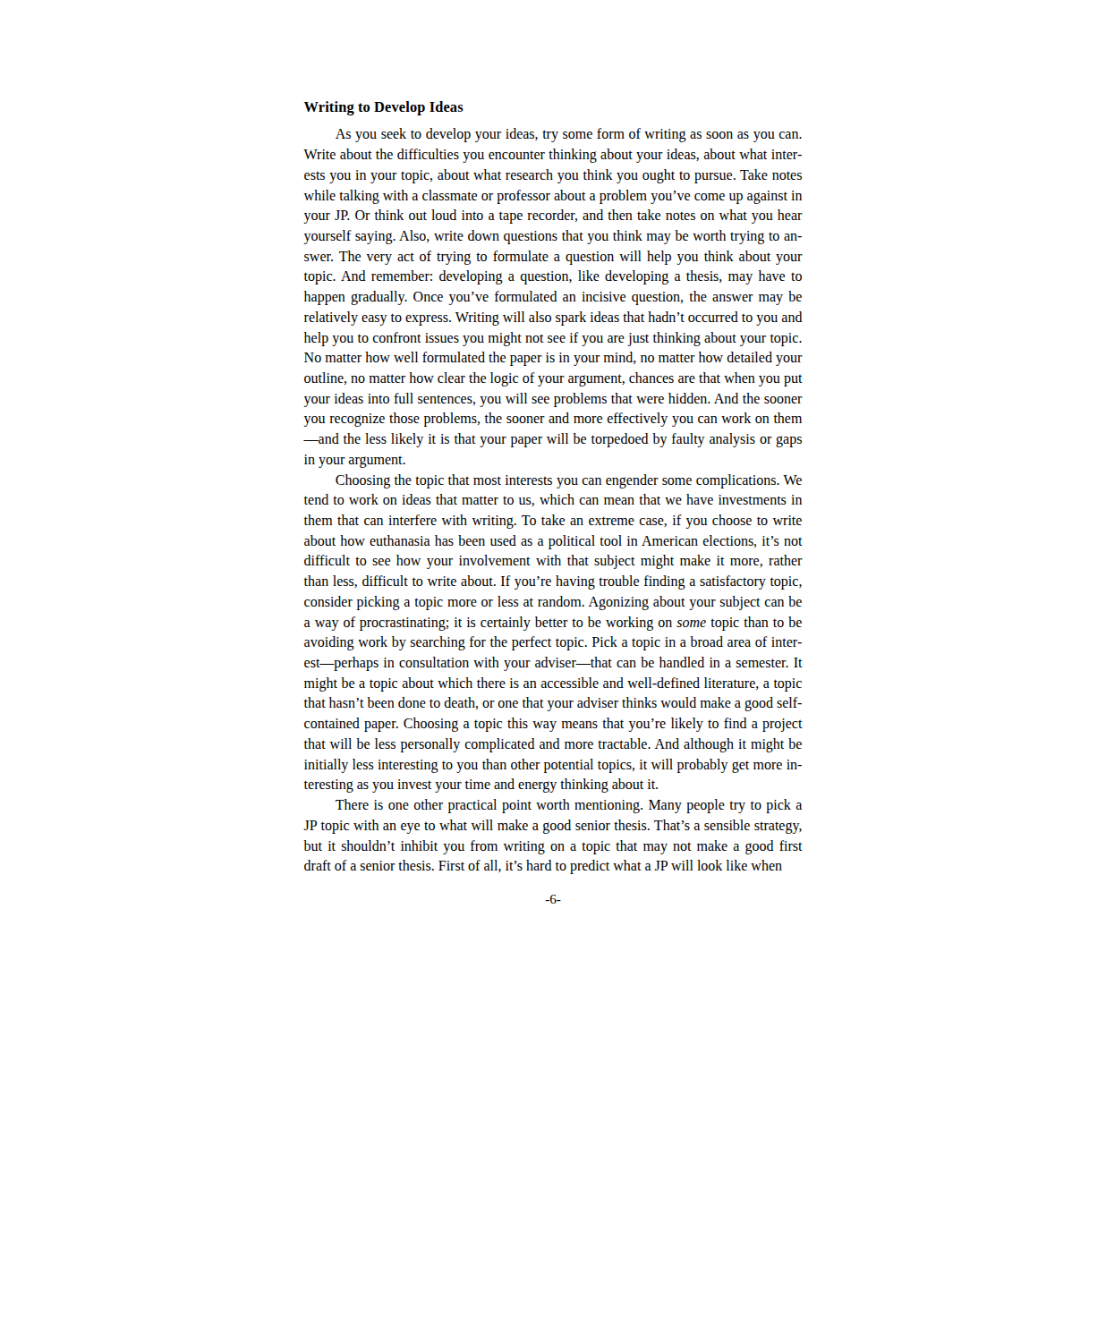Writing to Develop Ideas
As you seek to develop your ideas, try some form of writing as soon as you can. Write about the difficulties you encounter thinking about your ideas, about what interests you in your topic, about what research you think you ought to pursue. Take notes while talking with a classmate or professor about a problem you’ve come up against in your JP. Or think out loud into a tape recorder, and then take notes on what you hear yourself saying. Also, write down questions that you think may be worth trying to answer. The very act of trying to formulate a question will help you think about your topic. And remember: developing a question, like developing a thesis, may have to happen gradually. Once you’ve formulated an incisive question, the answer may be relatively easy to express. Writing will also spark ideas that hadn’t occurred to you and help you to confront issues you might not see if you are just thinking about your topic. No matter how well formulated the paper is in your mind, no matter how detailed your outline, no matter how clear the logic of your argument, chances are that when you put your ideas into full sentences, you will see problems that were hidden. And the sooner you recognize those problems, the sooner and more effectively you can work on them—and the less likely it is that your paper will be torpedoed by faulty analysis or gaps in your argument.
Choosing the topic that most interests you can engender some complications. We tend to work on ideas that matter to us, which can mean that we have investments in them that can interfere with writing. To take an extreme case, if you choose to write about how euthanasia has been used as a political tool in American elections, it’s not difficult to see how your involvement with that subject might make it more, rather than less, difficult to write about. If you’re having trouble finding a satisfactory topic, consider picking a topic more or less at random. Agonizing about your subject can be a way of procrastinating; it is certainly better to be working on some topic than to be avoiding work by searching for the perfect topic. Pick a topic in a broad area of interest—perhaps in consultation with your adviser—that can be handled in a semester. It might be a topic about which there is an accessible and well-defined literature, a topic that hasn’t been done to death, or one that your adviser thinks would make a good self-contained paper. Choosing a topic this way means that you’re likely to find a project that will be less personally complicated and more tractable. And although it might be initially less interesting to you than other potential topics, it will probably get more interesting as you invest your time and energy thinking about it.
There is one other practical point worth mentioning. Many people try to pick a JP topic with an eye to what will make a good senior thesis. That’s a sensible strategy, but it shouldn’t inhibit you from writing on a topic that may not make a good first draft of a senior thesis. First of all, it’s hard to predict what a JP will look like when
-6-